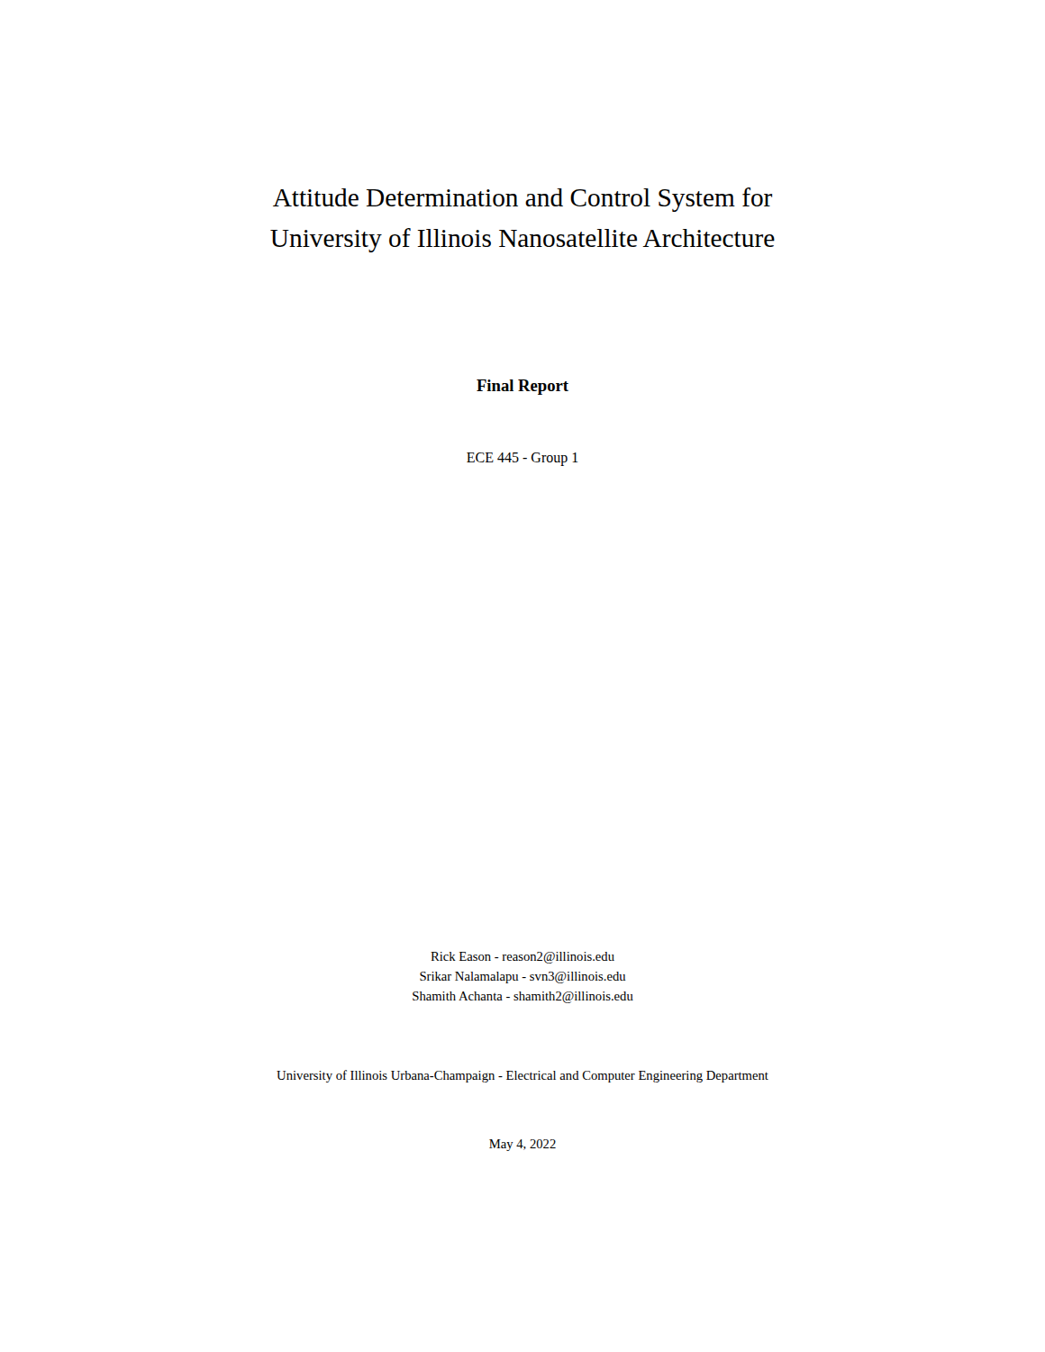Attitude Determination and Control System for University of Illinois Nanosatellite Architecture
Final Report
ECE 445 - Group 1
Rick Eason - reason2@illinois.edu
Srikar Nalamalapu - svn3@illinois.edu
Shamith Achanta - shamith2@illinois.edu
University of Illinois Urbana-Champaign - Electrical and Computer Engineering Department
May 4, 2022